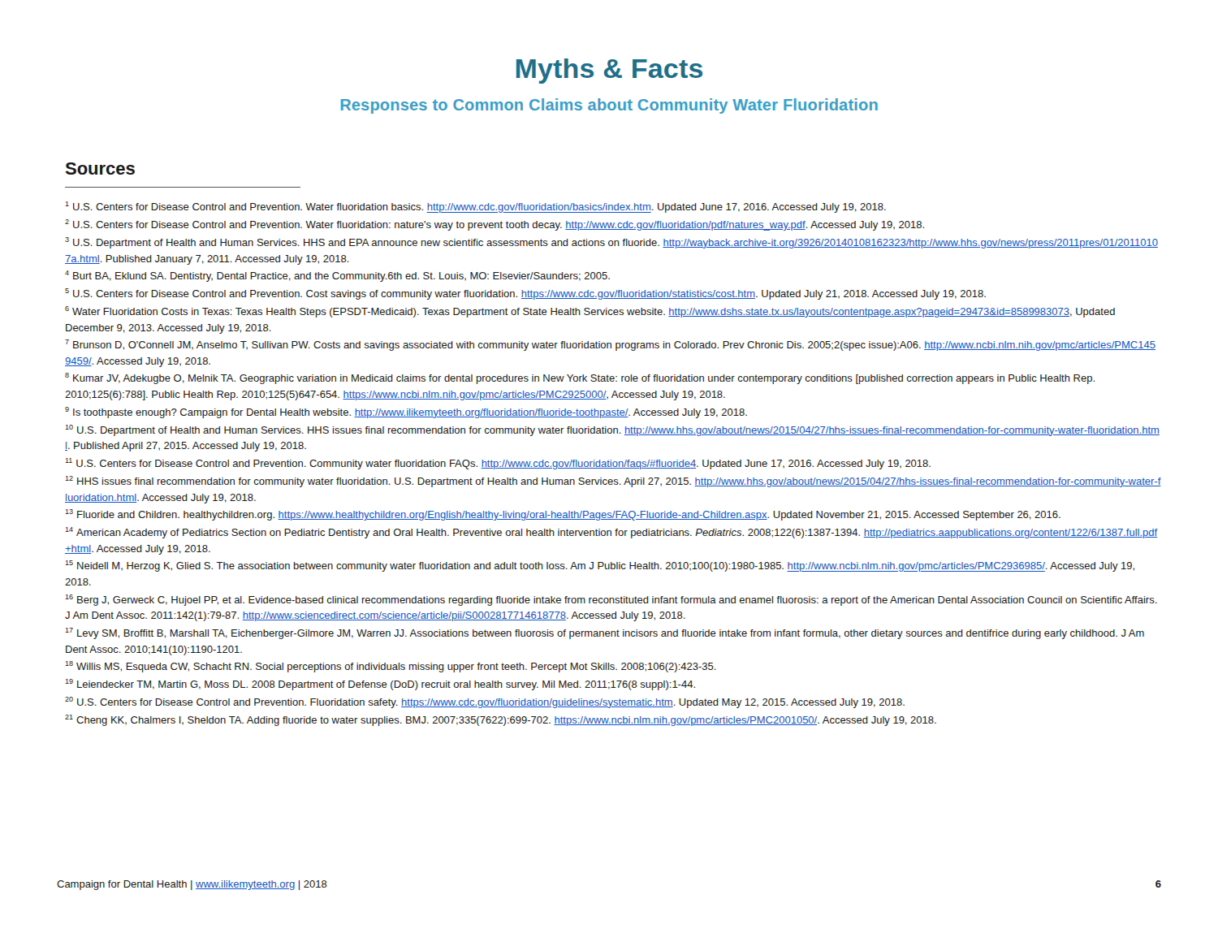Myths & Facts
Responses to Common Claims about Community Water Fluoridation
Sources
U.S. Centers for Disease Control and Prevention. Water fluoridation basics. http://www.cdc.gov/fluoridation/basics/index.htm. Updated June 17, 2016. Accessed July 19, 2018.
U.S. Centers for Disease Control and Prevention. Water fluoridation: nature's way to prevent tooth decay. http://www.cdc.gov/fluoridation/pdf/natures_way.pdf. Accessed July 19, 2018.
U.S. Department of Health and Human Services. HHS and EPA announce new scientific assessments and actions on fluoride. http://wayback.archive-it.org/3926/20140108162323/http://www.hhs.gov/news/press/2011pres/01/20110107a.html. Published January 7, 2011. Accessed July 19, 2018.
Burt BA, Eklund SA. Dentistry, Dental Practice, and the Community.6th ed. St. Louis, MO: Elsevier/Saunders; 2005.
U.S. Centers for Disease Control and Prevention. Cost savings of community water fluoridation. https://www.cdc.gov/fluoridation/statistics/cost.htm. Updated July 21, 2018. Accessed July 19, 2018.
Water Fluoridation Costs in Texas: Texas Health Steps (EPSDT-Medicaid). Texas Department of State Health Services website. http://www.dshs.state.tx.us/layouts/contentpage.aspx?pageid=29473&id=8589983073, Updated December 9, 2013. Accessed July 19, 2018.
Brunson D, O'Connell JM, Anselmo T, Sullivan PW. Costs and savings associated with community water fluoridation programs in Colorado. Prev Chronic Dis. 2005;2(spec issue):A06. http://www.ncbi.nlm.nih.gov/pmc/articles/PMC1459459/. Accessed July 19, 2018.
Kumar JV, Adekugbe O, Melnik TA. Geographic variation in Medicaid claims for dental procedures in New York State: role of fluoridation under contemporary conditions [published correction appears in Public Health Rep. 2010;125(6):788]. Public Health Rep. 2010;125(5)647-654. https://www.ncbi.nlm.nih.gov/pmc/articles/PMC2925000/, Accessed July 19, 2018.
Is toothpaste enough? Campaign for Dental Health website. http://www.ilikemyteeth.org/fluoridation/fluoride-toothpaste/. Accessed July 19, 2018.
U.S. Department of Health and Human Services. HHS issues final recommendation for community water fluoridation. http://www.hhs.gov/about/news/2015/04/27/hhs-issues-final-recommendation-for-community-water-fluoridation.html. Published April 27, 2015. Accessed July 19, 2018.
U.S. Centers for Disease Control and Prevention. Community water fluoridation FAQs. http://www.cdc.gov/fluoridation/faqs/#fluoride4. Updated June 17, 2016. Accessed July 19, 2018.
HHS issues final recommendation for community water fluoridation. U.S. Department of Health and Human Services. April 27, 2015. http://www.hhs.gov/about/news/2015/04/27/hhs-issues-final-recommendation-for-community-water-fluoridation.html. Accessed July 19, 2018.
Fluoride and Children. healthychildren.org. https://www.healthychildren.org/English/healthy-living/oral-health/Pages/FAQ-Fluoride-and-Children.aspx. Updated November 21, 2015. Accessed September 26, 2016.
American Academy of Pediatrics Section on Pediatric Dentistry and Oral Health. Preventive oral health intervention for pediatricians. Pediatrics. 2008;122(6):1387-1394. http://pediatrics.aappublications.org/content/122/6/1387.full.pdf+html. Accessed July 19, 2018.
Neidell M, Herzog K, Glied S. The association between community water fluoridation and adult tooth loss. Am J Public Health. 2010;100(10):1980-1985. http://www.ncbi.nlm.nih.gov/pmc/articles/PMC2936985/. Accessed July 19, 2018.
Berg J, Gerweck C, Hujoel PP, et al. Evidence-based clinical recommendations regarding fluoride intake from reconstituted infant formula and enamel fluorosis: a report of the American Dental Association Council on Scientific Affairs. J Am Dent Assoc. 2011:142(1):79-87. http://www.sciencedirect.com/science/article/pii/S0002817714618778. Accessed July 19, 2018.
Levy SM, Broffitt B, Marshall TA, Eichenberger-Gilmore JM, Warren JJ. Associations between fluorosis of permanent incisors and fluoride intake from infant formula, other dietary sources and dentifrice during early childhood. J Am Dent Assoc. 2010;141(10):1190-1201.
Willis MS, Esqueda CW, Schacht RN. Social perceptions of individuals missing upper front teeth. Percept Mot Skills. 2008;106(2):423-35.
Leiendecker TM, Martin G, Moss DL. 2008 Department of Defense (DoD) recruit oral health survey. Mil Med. 2011;176(8 suppl):1-44.
U.S. Centers for Disease Control and Prevention. Fluoridation safety. https://www.cdc.gov/fluoridation/guidelines/systematic.htm. Updated May 12, 2015. Accessed July 19, 2018.
Cheng KK, Chalmers I, Sheldon TA. Adding fluoride to water supplies. BMJ. 2007;335(7622):699-702. https://www.ncbi.nlm.nih.gov/pmc/articles/PMC2001050/. Accessed July 19, 2018.
Campaign for Dental Health | www.ilikemyteeth.org | 2018
6